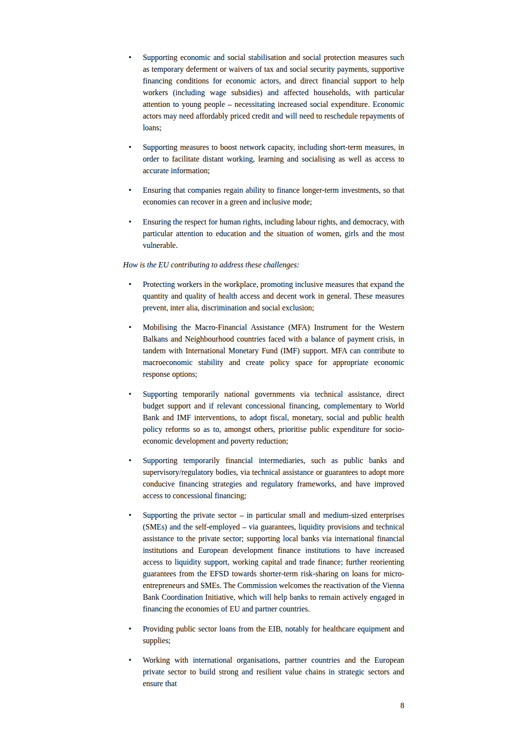Supporting economic and social stabilisation and social protection measures such as temporary deferment or waivers of tax and social security payments, supportive financing conditions for economic actors, and direct financial support to help workers (including wage subsidies) and affected households, with particular attention to young people – necessitating increased social expenditure. Economic actors may need affordably priced credit and will need to reschedule repayments of loans;
Supporting measures to boost network capacity, including short-term measures, in order to facilitate distant working, learning and socialising as well as access to accurate information;
Ensuring that companies regain ability to finance longer-term investments, so that economies can recover in a green and inclusive mode;
Ensuring the respect for human rights, including labour rights, and democracy, with particular attention to education and the situation of women, girls and the most vulnerable.
How is the EU contributing to address these challenges:
Protecting workers in the workplace, promoting inclusive measures that expand the quantity and quality of health access and decent work in general. These measures prevent, inter alia, discrimination and social exclusion;
Mobilising the Macro-Financial Assistance (MFA) Instrument for the Western Balkans and Neighbourhood countries faced with a balance of payment crisis, in tandem with International Monetary Fund (IMF) support. MFA can contribute to macroeconomic stability and create policy space for appropriate economic response options;
Supporting temporarily national governments via technical assistance, direct budget support and if relevant concessional financing, complementary to World Bank and IMF interventions, to adopt fiscal, monetary, social and public health policy reforms so as to, amongst others, prioritise public expenditure for socio-economic development and poverty reduction;
Supporting temporarily financial intermediaries, such as public banks and supervisory/regulatory bodies, via technical assistance or guarantees to adopt more conducive financing strategies and regulatory frameworks, and have improved access to concessional financing;
Supporting the private sector – in particular small and medium-sized enterprises (SMEs) and the self-employed – via guarantees, liquidity provisions and technical assistance to the private sector; supporting local banks via international financial institutions and European development finance institutions to have increased access to liquidity support, working capital and trade finance; further reorienting guarantees from the EFSD towards shorter-term risk-sharing on loans for micro-entrepreneurs and SMEs. The Commission welcomes the reactivation of the Vienna Bank Coordination Initiative, which will help banks to remain actively engaged in financing the economies of EU and partner countries.
Providing public sector loans from the EIB, notably for healthcare equipment and supplies;
Working with international organisations, partner countries and the European private sector to build strong and resilient value chains in strategic sectors and ensure that
8